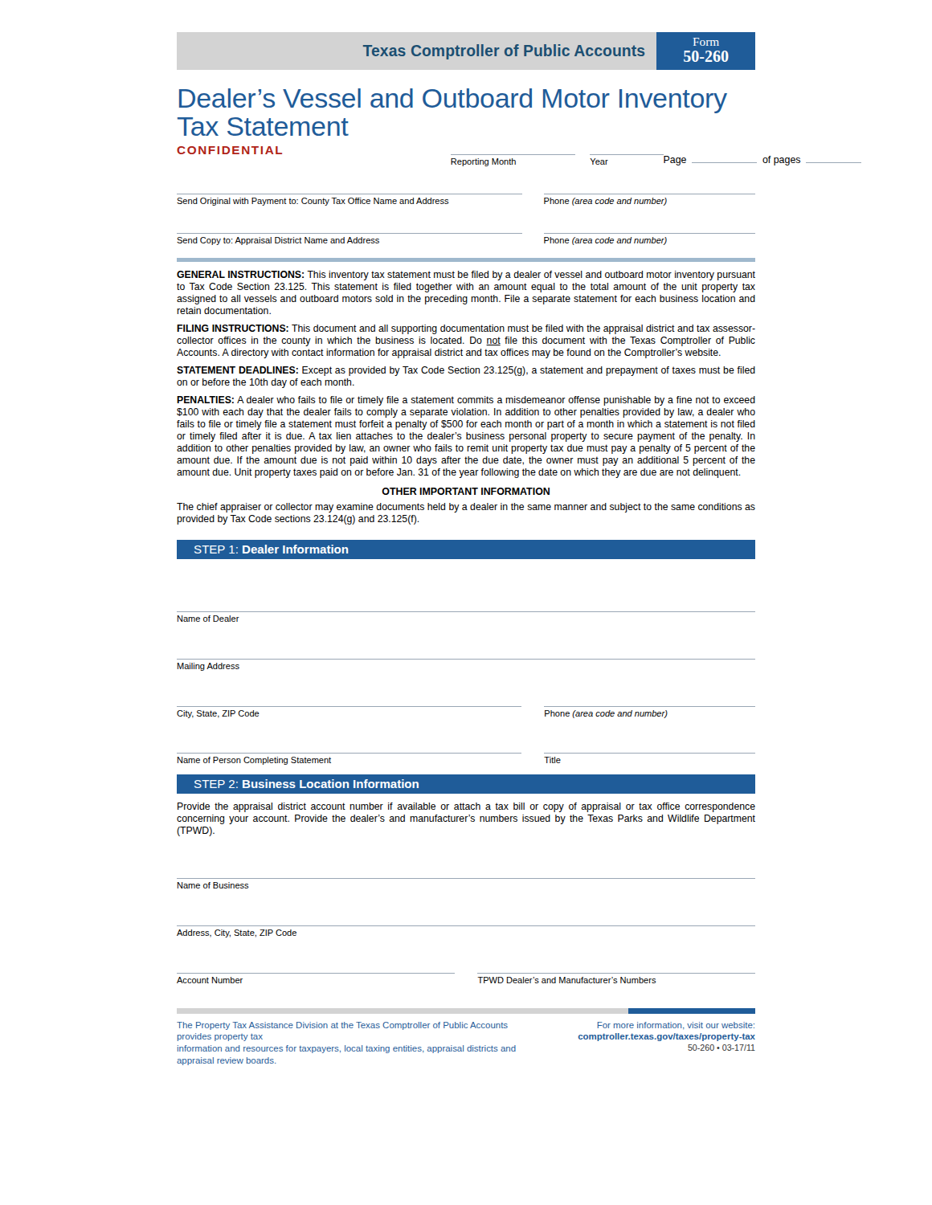Texas Comptroller of Public Accounts
Form 50-260
Dealer’s Vessel and Outboard Motor Inventory Tax Statement
CONFIDENTIAL
Reporting Month
Year
Page of pages
Send Original with Payment to: County Tax Office Name and Address
Phone (area code and number)
Send Copy to: Appraisal District Name and Address
Phone (area code and number)
GENERAL INSTRUCTIONS: This inventory tax statement must be filed by a dealer of vessel and outboard motor inventory pursuant to Tax Code Section 23.125. This statement is filed together with an amount equal to the total amount of the unit property tax assigned to all vessels and outboard motors sold in the preceding month. File a separate statement for each business location and retain documentation.
FILING INSTRUCTIONS: This document and all supporting documentation must be filed with the appraisal district and tax assessor-collector offices in the county in which the business is located. Do not file this document with the Texas Comptroller of Public Accounts. A directory with contact information for appraisal district and tax offices may be found on the Comptroller’s website.
STATEMENT DEADLINES: Except as provided by Tax Code Section 23.125(g), a statement and prepayment of taxes must be filed on or before the 10th day of each month.
PENALTIES: A dealer who fails to file or timely file a statement commits a misdemeanor offense punishable by a fine not to exceed $100 with each day that the dealer fails to comply a separate violation. In addition to other penalties provided by law, a dealer who fails to file or timely file a statement must forfeit a penalty of $500 for each month or part of a month in which a statement is not filed or timely filed after it is due. A tax lien attaches to the dealer’s business personal property to secure payment of the penalty. In addition to other penalties provided by law, an owner who fails to remit unit property tax due must pay a penalty of 5 percent of the amount due. If the amount due is not paid within 10 days after the due date, the owner must pay an additional 5 percent of the amount due. Unit property taxes paid on or before Jan. 31 of the year following the date on which they are due are not delinquent.
OTHER IMPORTANT INFORMATION
The chief appraiser or collector may examine documents held by a dealer in the same manner and subject to the same conditions as provided by Tax Code sections 23.124(g) and 23.125(f).
STEP 1: Dealer Information
Name of Dealer
Mailing Address
City, State, ZIP Code
Phone (area code and number)
Name of Person Completing Statement
Title
STEP 2: Business Location Information
Provide the appraisal district account number if available or attach a tax bill or copy of appraisal or tax office correspondence concerning your account. Provide the dealer’s and manufacturer’s numbers issued by the Texas Parks and Wildlife Department (TPWD).
Name of Business
Address, City, State, ZIP Code
Account Number
TPWD Dealer’s and Manufacturer’s Numbers
The Property Tax Assistance Division at the Texas Comptroller of Public Accounts provides property tax
information and resources for taxpayers, local taxing entities, appraisal districts and appraisal review boards.
For more information, visit our website:
comptroller.texas.gov/taxes/property-tax
50-260 • 03-17/11